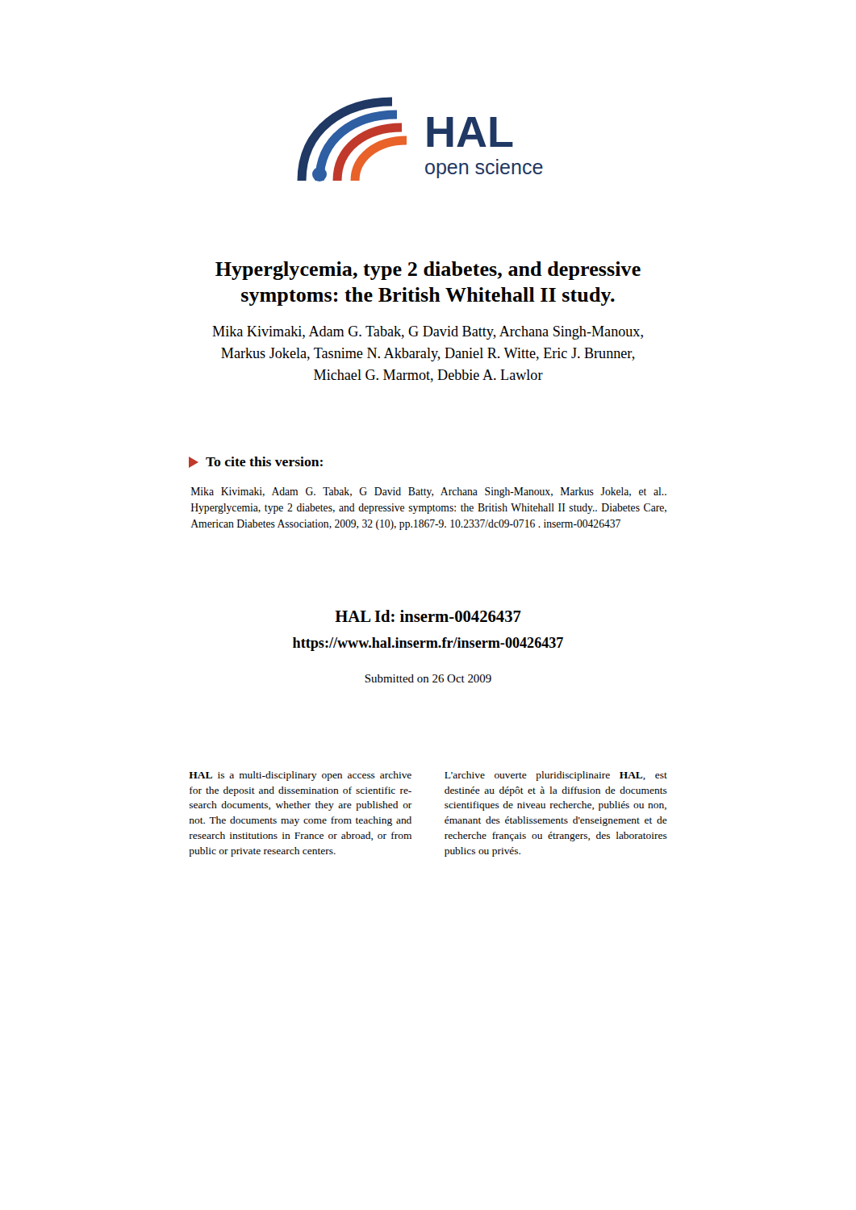HAL open science
Hyperglycemia, type 2 diabetes, and depressive
symptoms: the British Whitehall II study.
Mika Kivimaki, Adam G. Tabak, G David Batty, Archana Singh-Manoux,
Markus Jokela, Tasnime N. Akbaraly, Daniel R. Witte, Eric J. Brunner,
Michael G. Marmot, Debbie A. Lawlor
To cite this version:
Mika Kivimaki, Adam G. Tabak, G David Batty, Archana Singh-Manoux, Markus Jokela, et al.. Hyperglycemia, type 2 diabetes, and depressive symptoms: the British Whitehall II study.. Diabetes Care, American Diabetes Association, 2009, 32 (10), pp.1867-9. 10.2337/dc09-0716 . inserm-00426437
HAL Id: inserm-00426437
https://www.hal.inserm.fr/inserm-00426437
Submitted on 26 Oct 2009
HAL is a multi-disciplinary open access archive for the deposit and dissemination of scientific research documents, whether they are published or not. The documents may come from teaching and research institutions in France or abroad, or from public or private research centers.
L'archive ouverte pluridisciplinaire HAL, est destinée au dépôt et à la diffusion de documents scientifiques de niveau recherche, publiés ou non, émanant des établissements d'enseignement et de recherche français ou étrangers, des laboratoires publics ou privés.